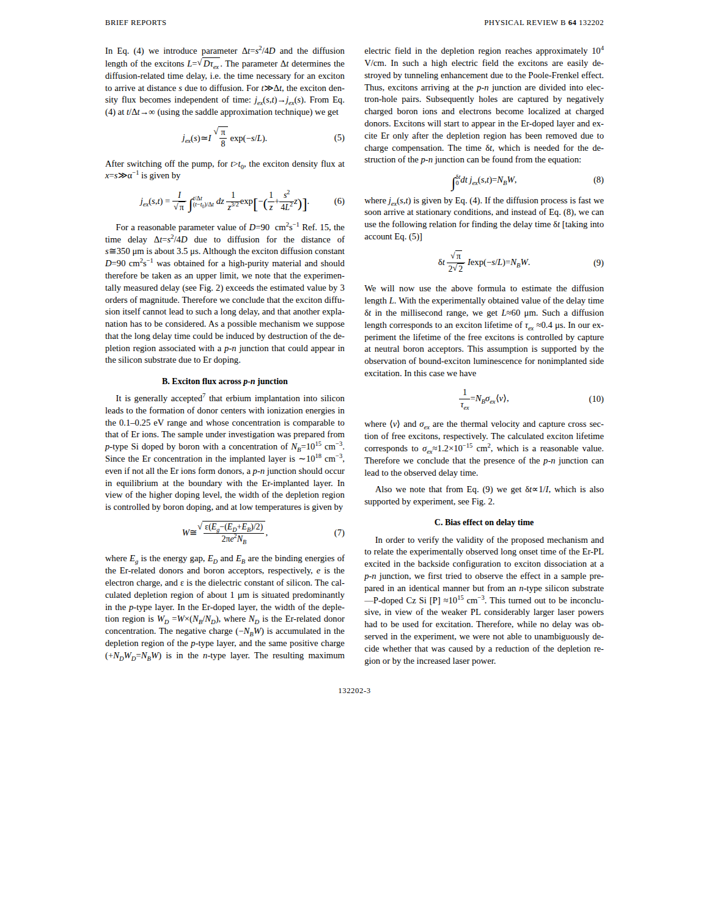Brief Reports
Physical Review B 64 132202
In Eq. (4) we introduce parameter Δt=s2/4D and the diffusion length of the excitons L=Dτex. The parameter Δt determines the diffusion-related time delay, i.e. the time necessary for an exciton to arrive at distance s due to diffusion. For t≫Δt, the exciton density flux becomes independent of time: jex(s,t)→jex(s). From Eq. (4) at t/Δt→∞ (using the saddle approximation technique) we get
jex(s)≃I π 8 exp(−s/L). (5)
After switching off the pump, for t>t0, the exciton density flux at x=s≫α−1 is given by
jex(s,t) = Iπ ∫t/Δt(t−t0)/Δt dz 1 z3/2exp[−(1 z+s24L2 z)]. (6)
For a reasonable parameter value of D=90 cm2s−1 Ref. 15, the time delay Δt=s2/4D due to diffusion for the distance of s≅350 μm is about 3.5 μs. Although the exciton diffusion constant D=90 cm2s−1 was obtained for a high-purity material and should therefore be taken as an upper limit, we note that the experimentally measured delay (see Fig. 2) exceeds the estimated value by 3 orders of magnitude. Therefore we conclude that the exciton diffusion itself cannot lead to such a long delay, and that another explanation has to be considered. As a possible mechanism we suppose that the long delay time could be induced by destruction of the depletion region associated with a p-n junction that could appear in the silicon substrate due to Er doping.
B. Exciton flux across p-n junction
It is generally accepted7 that erbium implantation into silicon leads to the formation of donor centers with ionization energies in the 0.1–0.25 eV range and whose concentration is comparable to that of Er ions. The sample under investigation was prepared from p-type Si doped by boron with a concentration of NB=1015 cm−3. Since the Er concentration in the implanted layer is ∼1018 cm−3, even if not all the Er ions form donors, a p-n junction should occur in equilibrium at the boundary with the Er-implanted layer. In view of the higher doping level, the width of the depletion region is controlled by boron doping, and at low temperatures is given by
W≅ε(Eg−(ED+EB)/2) 2πe2NB, (7)
where Eg is the energy gap, ED and EB are the binding energies of the Er-related donors and boron acceptors, respectively, e is the electron charge, and ε is the dielectric constant of silicon. The calculated depletion region of about 1 μm is situated predominantly in the p-type layer. In the Er-doped layer, the width of the depletion region is WD =W×(NB/ND), where ND is the Er-related donor concentration. The negative charge (−NBW) is accumulated in the depletion region of the p-type layer, and the same positive charge (+NDWD=NBW) is in the n-type layer. The resulting maximum electric field in the depletion region reaches approximately 104 V/cm. In such a high electric field the excitons are easily destroyed by tunneling enhancement due to the Poole-Frenkel effect. Thus, excitons arriving at the p-n junction are divided into electron-hole pairs. Subsequently holes are captured by negatively charged boron ions and electrons become localized at charged donors. Excitons will start to appear in the Er-doped layer and excite Er only after the depletion region has been removed due to charge compensation. The time δt, which is needed for the destruction of the p-n junction can be found from the equation:
∫δt 0 dt jex(s,t)=NBW, (8)
where jex(s,t) is given by Eq. (4). If the diffusion process is fast we soon arrive at stationary conditions, and instead of Eq. (8), we can use the following relation for finding the delay time δt [taking into account Eq. (5)]
δt π 22 Iexp(−s/L)=NBW. (9)
We will now use the above formula to estimate the diffusion length L. With the experimentally obtained value of the delay time δt in the millisecond range, we get L≈60 μm. Such a diffusion length corresponds to an exciton lifetime of τex ≈0.4 μs. In our experiment the lifetime of the free excitons is controlled by capture at neutral boron acceptors. This assumption is supported by the observation of bound-exciton luminescence for nonimplanted side excitation. In this case we have
1 τex=NBσex⟨v⟩, (10)
where ⟨v⟩ and σex are the thermal velocity and capture cross section of free excitons, respectively. The calculated exciton lifetime corresponds to σex≈1.2×10−15 cm2, which is a reasonable value. Therefore we conclude that the presence of the p-n junction can lead to the observed delay time.
Also we note that from Eq. (9) we get δt∝1/I, which is also supported by experiment, see Fig. 2.
C. Bias effect on delay time
In order to verify the validity of the proposed mechanism and to relate the experimentally observed long onset time of the Er-PL excited in the backside configuration to exciton dissociation at a p-n junction, we first tried to observe the effect in a sample prepared in an identical manner but from an n-type silicon substrate—P-doped Cz Si [P] ≈1015 cm−3. This turned out to be inconclusive, in view of the weaker PL considerably larger laser powers had to be used for excitation. Therefore, while no delay was observed in the experiment, we were not able to unambiguously decide whether that was caused by a reduction of the depletion region or by the increased laser power.
132202-3